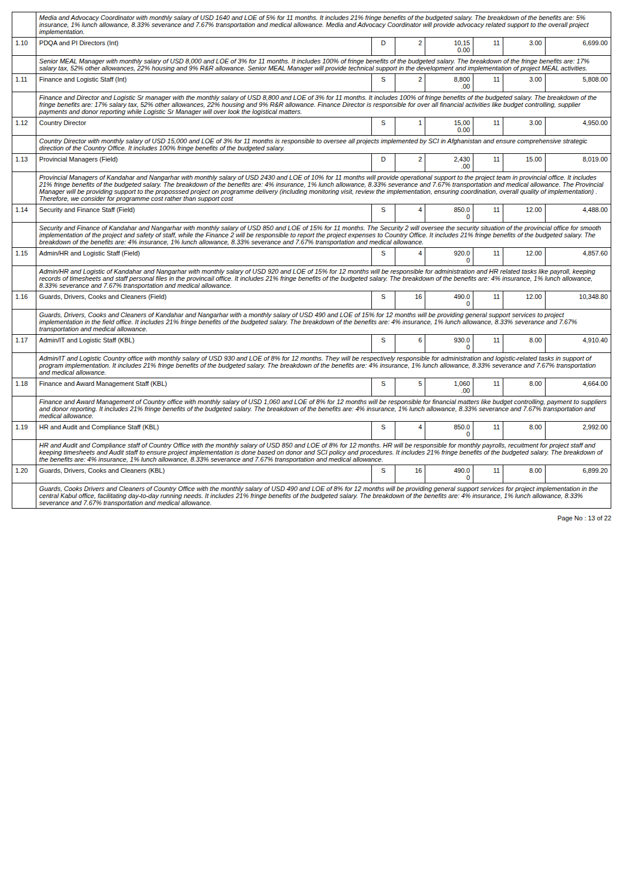| | Media and Advocacy Coordinator with monthly salary of USD 1640 and LOE of 5% for 11 months. It includes 21% fringe benefits of the budgeted salary. The breakdown of the benefits are: 5% insurance, 1% lunch allowance, 8.33% severance and 7.67% transportation and medical allowance. Media and Advocacy Coordinator will provide advocacy related support to the overall project implementation. |
| 1.10 | PDQA and PI Directors (Int) | D | 2 | 10,15 0.00 | 11 | 3.00 | 6,699.00 |
| | Senior MEAL Manager with monthly salary of USD 8,000 and LOE of 3% for 11 months. It includes 100% of fringe benefits of the budgeted salary. The breakdown of the fringe benefits are: 17% salary tax, 52% other allowances, 22% housing and 9% R&R allowance. Senior MEAL Manager will provide technical support in the development and implementation of project MEAL activities. |
| 1.11 | Finance and Logistic Staff (Int) | S | 2 | 8,800 .00 | 11 | 3.00 | 5,808.00 |
| | Finance and Director and Logistic Sr manager with the monthly salary of USD 8,800 and LOE of 3% for 11 months. It includes 100% of fringe benefits of the budgeted salary. The breakdown of the fringe benefits are: 17% salary tax, 52% other allowances, 22% housing and 9% R&R allowance. Finance Director is responsible for over all financial activities like budget controlling, supplier payments and donor reporting while Logistic Sr Manager will over look the logistical matters. |
| 1.12 | Country Director | S | 1 | 15,00 0.00 | 11 | 3.00 | 4,950.00 |
| | Country Director with monthly salary of USD 15,000 and LOE of 3% for 11 months is responsible to oversee all projects implemented by SCI in Afghanistan and ensure comprehensive strategic direction of the Country Office. It includes 100% fringe benefits of the budgeted salary. |
| 1.13 | Provincial Managers (Field) | D | 2 | 2,430 .00 | 11 | 15.00 | 8,019.00 |
| | Provincial Managers of Kandahar and Nangarhar with monthly salary of USD 2430 and LOE of 10% for 11 months will provide operational support to the project team in provincial office. It includes 21% fringe benefits of the budgeted salary. The breakdown of the benefits are: 4% insurance, 1% lunch allowance, 8.33% severance and 7.67% transportation and medical allowance. The Provincial Manager will be providing support to the proposssed project on programme delivery (including monitoring visit, review the implementation, ensuring coordination, overall quality of implementation) . Therefore, we consider for programme cost rather than support cost |
| 1.14 | Security and Finance Staff (Field) | S | 4 | 850.0 0 | 11 | 12.00 | 4,488.00 |
| | Security and Finance of Kandahar and Nangarhar with monthly salary of USD 850 and LOE of 15% for 11 months. The Security 2 will oversee the security situation of the provincial office for smooth implementation of the project and safety of staff, while the Finance 2 will be responsible to report the project expenses to Country Office. It includes 21% fringe benefits of the budgeted salary. The breakdown of the benefits are: 4% insurance, 1% lunch allowance, 8.33% severance and 7.67% transportation and medical allowance. |
| 1.15 | Admin/HR and Logistic Staff (Field) | S | 4 | 920.0 0 | 11 | 12.00 | 4,857.60 |
| | Admin/HR and Logistic of Kandahar and Nangarhar with monthly salary of USD 920 and LOE of 15% for 12 months will be responsible for administration and HR related tasks like payroll, keeping records of timesheets and staff personal files in the provincail office. It includes 21% fringe benefits of the budgeted salary. The breakdown of the benefits are: 4% insurance, 1% lunch allowance, 8.33% severance and 7.67% transportation and medical allowance. |
| 1.16 | Guards, Drivers, Cooks and Cleaners (Field) | S | 16 | 490.0 0 | 11 | 12.00 | 10,348.80 |
| | Guards, Drivers, Cooks and Cleaners of Kandahar and Nangarhar with a monthly salary of USD 490 and LOE of 15% for 12 months will be providing general support services to project implementation in the field office. It includes 21% fringe benefits of the budgeted salary. The breakdown of the benefits are: 4% insurance, 1% lunch allowance, 8.33% severance and 7.67% transportation and medical allowance. |
| 1.17 | Admin/IT and Logistic Staff (KBL) | S | 6 | 930.0 0 | 11 | 8.00 | 4,910.40 |
| | Admin/IT and Logistic Country office with monthly salary of USD 930 and LOE of 8% for 12 months. They will be respectively responsible for administration and logistic-related tasks in support of program implementation. It includes 21% fringe benefits of the budgeted salary. The breakdown of the benefits are: 4% insurance, 1% lunch allowance, 8.33% severance and 7.67% transportation and medical allowance. |
| 1.18 | Finance and Award Management Staff (KBL) | S | 5 | 1,060 .00 | 11 | 8.00 | 4,664.00 |
| | Finance and Award Management of Country office with monthly salary of USD 1,060 and LOE of 8% for 12 months will be responsible for financial matters like budget controlling, payment to suppliers and donor reporting. It includes 21% fringe benefits of the budgeted salary. The breakdown of the benefits are: 4% insurance, 1% lunch allowance, 8.33% severance and 7.67% transportation and medical allowance. |
| 1.19 | HR and Audit and Compliance Staff (KBL) | S | 4 | 850.0 0 | 11 | 8.00 | 2,992.00 |
| | HR and Audit and Compliance staff of Country Office with the monthly salary of USD 850 and LOE of 8% for 12 months. HR will be responsible for monthly payrolls, recuitment for project staff and keeping timesheets and Audit staff to ensure project implementation is done based on donor and SCI policy and procedures. It includes 21% fringe benefits of the budgeted salary. The breakdown of the benefits are: 4% insurance, 1% lunch allowance, 8.33% severance and 7.67% transportation and medical allowance. |
| 1.20 | Guards, Drivers, Cooks and Cleaners (KBL) | S | 16 | 490.0 0 | 11 | 8.00 | 6,899.20 |
| | Guards, Cooks Drivers and Cleaners of Country Office with the monthly salary of USD 490 and LOE of 8% for 12 months will be providing general support services for project implementation in the central Kabul office, facilitating day-to-day running needs. It includes 21% fringe benefits of the budgeted salary. The breakdown of the benefits are: 4% insurance, 1% lunch allowance, 8.33% severance and 7.67% transportation and medical allowance. |
Page No : 13 of 22